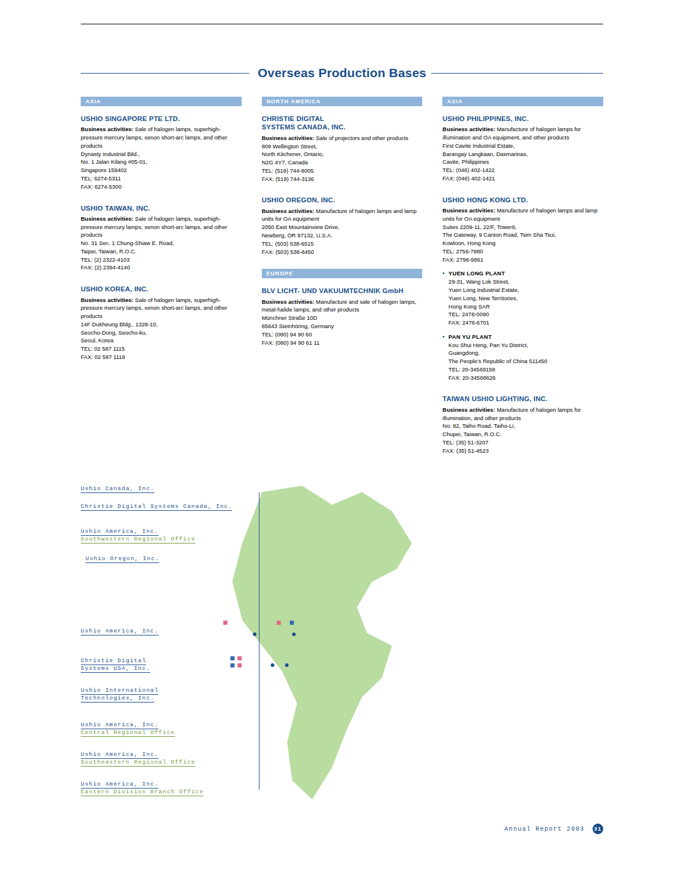Overseas Production Bases
ASIA
USHIO SINGAPORE PTE LTD.
Business activities: Sale of halogen lamps, superhigh-pressure mercury lamps, xenon short-arc lamps, and other products
Dynasty Industrial Bild.,
No. 1 Jalan Kilang #05-01,
Singapore 159402
TEL: 6274-5311
FAX: 6274-5300
USHIO TAIWAN, INC.
Business activities: Sale of halogen lamps, superhigh-pressure mercury lamps, xenon short-arc lamps, and other products
No. 31 Sec. 1 Chung-Shiaw E. Road,
Taipei, Taiwan, R.O.C.
TEL: (2) 2322-4103
FAX: (2) 2394-4140
USHIO KOREA, INC.
Business activities: Sale of halogen lamps, superhigh-pressure mercury lamps, xenon short-arc lamps, and other products
14F Dukheung Bldg., 1328-10,
Seocho-Dong, Seocho-ku,
Seoul, Korea
TEL: 02 587 1115
FAX: 02 587 1118
NORTH AMERICA
CHRISTIE DIGITAL
SYSTEMS CANADA, INC.
Business activities: Sale of projectors and other products
809 Wellington Street,
North Kitchener, Ontario,
N2G 4Y7, Canada
TEL: (519) 744-8005
FAX: (519) 744-3136
USHIO OREGON, INC.
Business activities: Manufacture of halogen lamps and lamp units for OA equipment
2050 East Mountainview Drive,
Newberg, OR 97132, U.S.A.
TEL: (503) 538-6515
FAX: (503) 538-8450
EUROPE
BLV LICHT- UND VAKUUMTECHNIK GmbH
Business activities: Manufacture and sale of halogen lamps, metal-halide lamps, and other products
Münchner Straße 10D
85643 Steinhöring, Germany
TEL: (080) 94 90 60
FAX: (080) 94 90 61 11
ASIA
USHIO PHILIPPINES, INC.
Business activities: Manufacture of halogen lamps for illumination and OA equipment, and other products
First Cavite Industrial Estate,
Barangay Langkaan, Dasmarinas,
Cavite, Philippines
TEL: (046) 402-1422
FAX: (046) 402-1421
USHIO HONG KONG LTD.
Business activities: Manufacture of halogen lamps and lamp units for OA equipment
Suites 2209-11, 22/F, Tower6,
The Gateway, 9 Canton Road, Tsim Sha Tsui,
Kowloon, Hong Kong
TEL: 2756-7880
FAX: 2798-9861
YUEN LONG PLANT
29-31, Wang Lok Street,
Yuen Long Industrial Estate,
Yuen Long, New Territories,
Hong Kong SAR
TEL: 2478-0090
FAX: 2476-6701
PAN YU PLANT
Kou Shui Heng, Pan Yu District,
Guangdong,
The People’s Republic of China 511450
TEL: 20-34569158
FAX: 20-34568626
TAIWAN USHIO LIGHTING, INC.
Business activities: Manufacture of halogen lamps for illumination, and other products
No. 82, Taiho Road, Taiho-Li,
Chupei, Taiwan, R.O.C.
TEL: (35) 51-3207
FAX: (35) 51-4523
Ushio Canada, Inc.
Christie Digital Systems Canada, Inc.
Ushio America, Inc.
Southwestern Regional Office
Ushio Oregon, Inc.
Ushio America, Inc.
Christie Digital
Systems USA, Inc.
Ushio International
Technologies, Inc.
Ushio America, Inc.
Central Regional Office
Ushio America, Inc.
Southeastern Regional Office
Ushio America, Inc.
Eastern Division Branch Office
Annual Report 2003 31